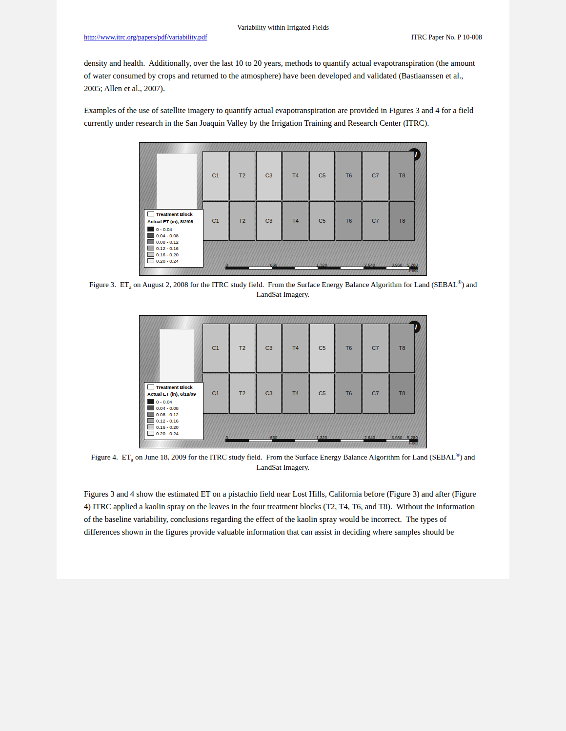Variability within Irrigated Fields
http://www.itrc.org/papers/pdf/variability.pdf
ITRC Paper No. P 10-008
density and health. Additionally, over the last 10 to 20 years, methods to quantify actual evapotranspiration (the amount of water consumed by crops and returned to the atmosphere) have been developed and validated (Bastiaanssen et al., 2005; Allen et al., 2007).
Examples of the use of satellite imagery to quantify actual evapotranspiration are provided in Figures 3 and 4 for a field currently under research in the San Joaquin Valley by the Irrigation Training and Research Center (ITRC).
N
C1
T2
C3
T4
C5
T6
C7
T8
C1
T2
C3
T4
C5
T6
C7
T8
Treatment Block
Actual ET (in), 8/2/08
0 - 0.04
0.04 - 0.08
0.08 - 0.12
0.12 - 0.16
0.16 - 0.20
0.20 - 0.24
0 660 1,320 2,640 3,960 5,280
Feet
Figure 3. ETa on August 2, 2008 for the ITRC study field. From the Surface Energy Balance Algorithm for Land (SEBAL®) and LandSat Imagery.
N
C1
T2
C3
T4
C5
T6
C7
T8
C1
T2
C3
T4
C5
T6
C7
T8
Treatment Block
Actual ET (in), 6/18/09
0 - 0.04
0.04 - 0.08
0.08 - 0.12
0.12 - 0.16
0.16 - 0.20
0.20 - 0.24
0 660 1,320 2,640 3,960 5,280
Feet
Figure 4. ETa on June 18, 2009 for the ITRC study field. From the Surface Energy Balance Algorithm for Land (SEBAL®) and LandSat Imagery.
Figures 3 and 4 show the estimated ET on a pistachio field near Lost Hills, California before (Figure 3) and after (Figure 4) ITRC applied a kaolin spray on the leaves in the four treatment blocks (T2, T4, T6, and T8). Without the information of the baseline variability, conclusions regarding the effect of the kaolin spray would be incorrect. The types of differences shown in the figures provide valuable information that can assist in deciding where samples should be